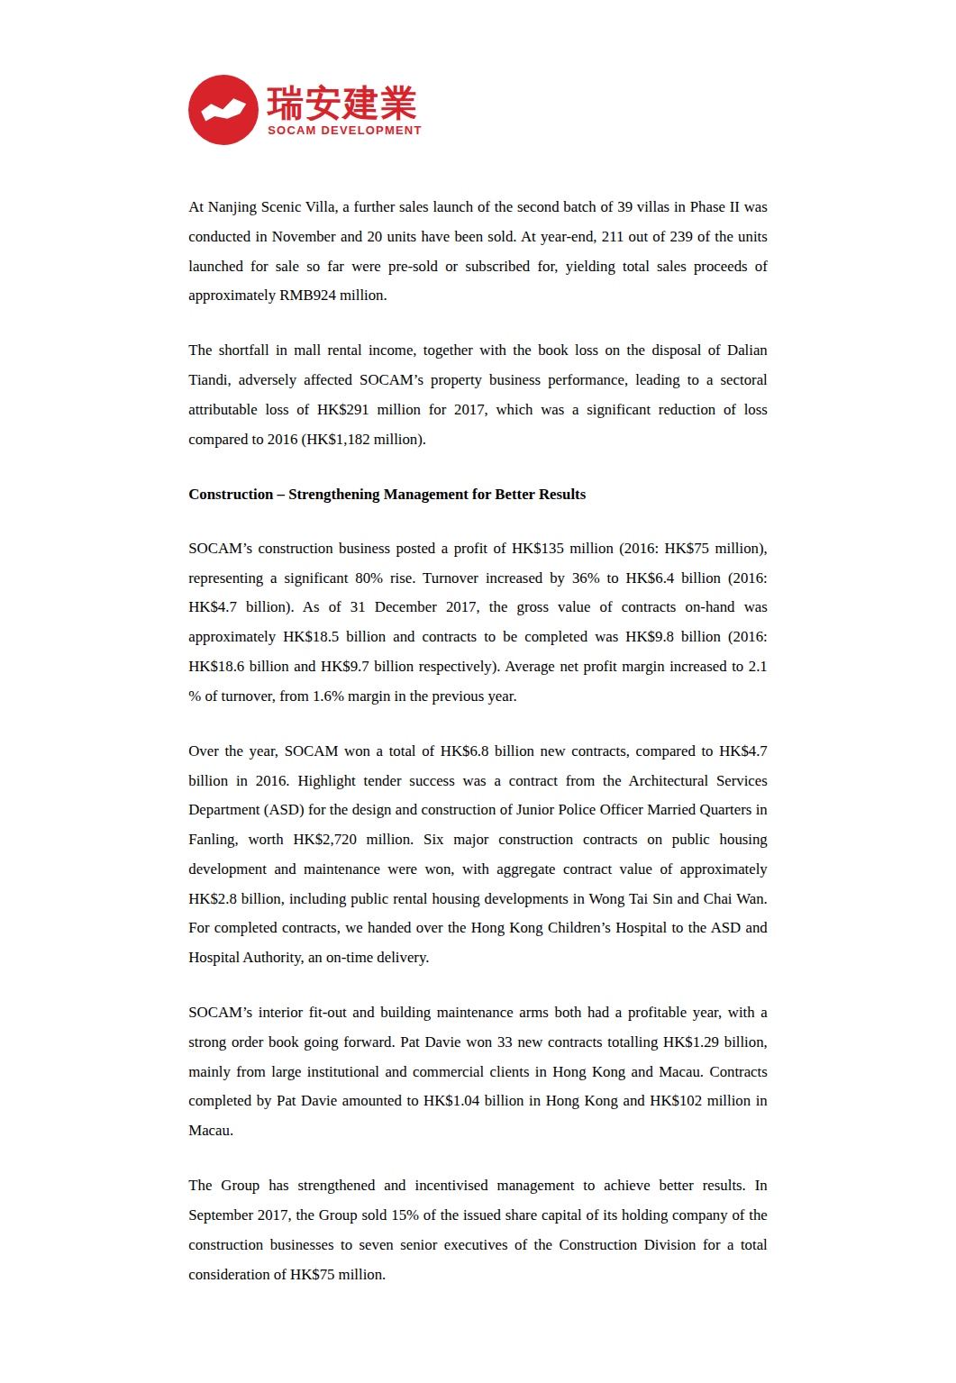瑞安建業
SOCAM DEVELOPMENT
At Nanjing Scenic Villa, a further sales launch of the second batch of 39 villas in Phase II was conducted in November and 20 units have been sold. At year-end, 211 out of 239 of the units launched for sale so far were pre-sold or subscribed for, yielding total sales proceeds of approximately RMB924 million.
The shortfall in mall rental income, together with the book loss on the disposal of Dalian Tiandi, adversely affected SOCAM’s property business performance, leading to a sectoral attributable loss of HK$291 million for 2017, which was a significant reduction of loss compared to 2016 (HK$1,182 million).
Construction – Strengthening Management for Better Results
SOCAM’s construction business posted a profit of HK$135 million (2016: HK$75 million), representing a significant 80% rise. Turnover increased by 36% to HK$6.4 billion (2016: HK$4.7 billion). As of 31 December 2017, the gross value of contracts on-hand was approximately HK$18.5 billion and contracts to be completed was HK$9.8 billion (2016: HK$18.6 billion and HK$9.7 billion respectively). Average net profit margin increased to 2.1 % of turnover, from 1.6% margin in the previous year.
Over the year, SOCAM won a total of HK$6.8 billion new contracts, compared to HK$4.7 billion in 2016. Highlight tender success was a contract from the Architectural Services Department (ASD) for the design and construction of Junior Police Officer Married Quarters in Fanling, worth HK$2,720 million. Six major construction contracts on public housing development and maintenance were won, with aggregate contract value of approximately HK$2.8 billion, including public rental housing developments in Wong Tai Sin and Chai Wan. For completed contracts, we handed over the Hong Kong Children’s Hospital to the ASD and Hospital Authority, an on-time delivery.
SOCAM’s interior fit-out and building maintenance arms both had a profitable year, with a strong order book going forward. Pat Davie won 33 new contracts totalling HK$1.29 billion, mainly from large institutional and commercial clients in Hong Kong and Macau. Contracts completed by Pat Davie amounted to HK$1.04 billion in Hong Kong and HK$102 million in Macau.
The Group has strengthened and incentivised management to achieve better results. In September 2017, the Group sold 15% of the issued share capital of its holding company of the construction businesses to seven senior executives of the Construction Division for a total consideration of HK$75 million.